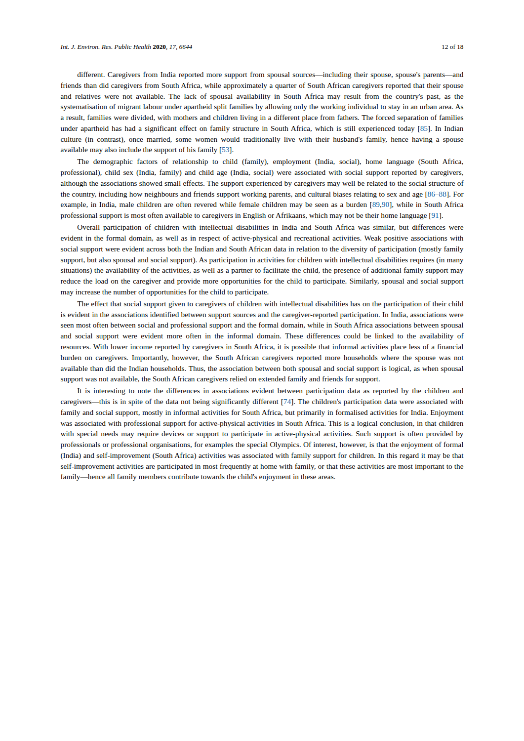Int. J. Environ. Res. Public Health 2020, 17, 6644 12 of 18
different. Caregivers from India reported more support from spousal sources—including their spouse, spouse's parents—and friends than did caregivers from South Africa, while approximately a quarter of South African caregivers reported that their spouse and relatives were not available. The lack of spousal availability in South Africa may result from the country's past, as the systematisation of migrant labour under apartheid split families by allowing only the working individual to stay in an urban area. As a result, families were divided, with mothers and children living in a different place from fathers. The forced separation of families under apartheid has had a significant effect on family structure in South Africa, which is still experienced today [85]. In Indian culture (in contrast), once married, some women would traditionally live with their husband's family, hence having a spouse available may also include the support of his family [53].
The demographic factors of relationship to child (family), employment (India, social), home language (South Africa, professional), child sex (India, family) and child age (India, social) were associated with social support reported by caregivers, although the associations showed small effects. The support experienced by caregivers may well be related to the social structure of the country, including how neighbours and friends support working parents, and cultural biases relating to sex and age [86–88]. For example, in India, male children are often revered while female children may be seen as a burden [89,90], while in South Africa professional support is most often available to caregivers in English or Afrikaans, which may not be their home language [91].
Overall participation of children with intellectual disabilities in India and South Africa was similar, but differences were evident in the formal domain, as well as in respect of active-physical and recreational activities. Weak positive associations with social support were evident across both the Indian and South African data in relation to the diversity of participation (mostly family support, but also spousal and social support). As participation in activities for children with intellectual disabilities requires (in many situations) the availability of the activities, as well as a partner to facilitate the child, the presence of additional family support may reduce the load on the caregiver and provide more opportunities for the child to participate. Similarly, spousal and social support may increase the number of opportunities for the child to participate.
The effect that social support given to caregivers of children with intellectual disabilities has on the participation of their child is evident in the associations identified between support sources and the caregiver-reported participation. In India, associations were seen most often between social and professional support and the formal domain, while in South Africa associations between spousal and social support were evident more often in the informal domain. These differences could be linked to the availability of resources. With lower income reported by caregivers in South Africa, it is possible that informal activities place less of a financial burden on caregivers. Importantly, however, the South African caregivers reported more households where the spouse was not available than did the Indian households. Thus, the association between both spousal and social support is logical, as when spousal support was not available, the South African caregivers relied on extended family and friends for support.
It is interesting to note the differences in associations evident between participation data as reported by the children and caregivers—this is in spite of the data not being significantly different [74]. The children's participation data were associated with family and social support, mostly in informal activities for South Africa, but primarily in formalised activities for India. Enjoyment was associated with professional support for active-physical activities in South Africa. This is a logical conclusion, in that children with special needs may require devices or support to participate in active-physical activities. Such support is often provided by professionals or professional organisations, for examples the special Olympics. Of interest, however, is that the enjoyment of formal (India) and self-improvement (South Africa) activities was associated with family support for children. In this regard it may be that self-improvement activities are participated in most frequently at home with family, or that these activities are most important to the family—hence all family members contribute towards the child's enjoyment in these areas.